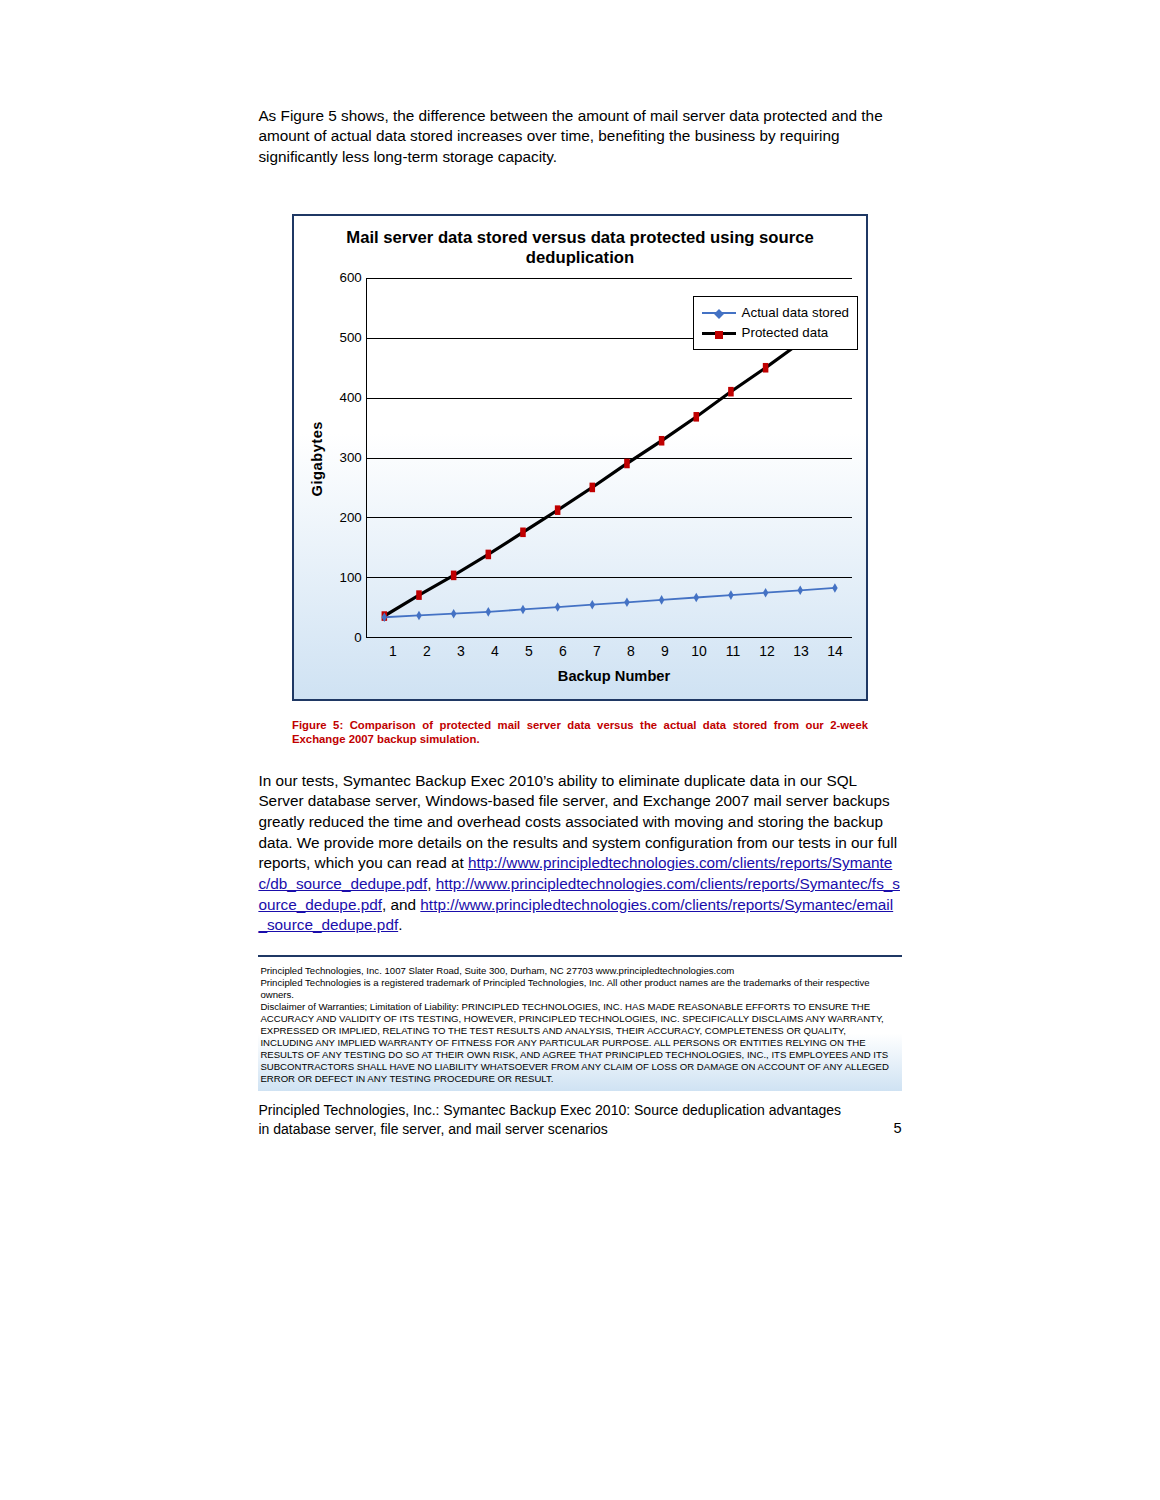As Figure 5 shows, the difference between the amount of mail server data protected and the amount of actual data stored increases over time, benefiting the business by requiring significantly less long-term storage capacity.
Mail server data stored versus data protected using source
deduplication
Gigabytes
600 500 400 300 200 100 0
Actual data stored
Protected data
1234567 891011121314
Backup Number
Figure 5: Comparison of protected mail server data versus the actual data stored from our 2-week Exchange 2007 backup simulation.
In our tests, Symantec Backup Exec 2010’s ability to eliminate duplicate data in our SQL Server database server, Windows-based file server, and Exchange 2007 mail server backups greatly reduced the time and overhead costs associated with moving and storing the backup data. We provide more details on the results and system configuration from our tests in our full reports, which you can read at http://www.principledtechnologies.com/clients/reports/Symantec/db_source_dedupe.pdf, http://www.principledtechnologies.com/clients/reports/Symantec/fs_source_dedupe.pdf, and http://www.principledtechnologies.com/clients/reports/Symantec/email_source_dedupe.pdf.
Principled Technologies, Inc. 1007 Slater Road, Suite 300, Durham, NC 27703 www.principledtechnologies.com
Principled Technologies is a registered trademark of Principled Technologies, Inc. All other product names are the trademarks of their respective owners.
Disclaimer of Warranties; Limitation of Liability: PRINCIPLED TECHNOLOGIES, INC. HAS MADE REASONABLE EFFORTS TO ENSURE THE ACCURACY AND VALIDITY OF ITS TESTING, HOWEVER, PRINCIPLED TECHNOLOGIES, INC. SPECIFICALLY DISCLAIMS ANY WARRANTY, EXPRESSED OR IMPLIED, RELATING TO THE TEST RESULTS AND ANALYSIS, THEIR ACCURACY, COMPLETENESS OR QUALITY, INCLUDING ANY IMPLIED WARRANTY OF FITNESS FOR ANY PARTICULAR PURPOSE. ALL PERSONS OR ENTITIES RELYING ON THE RESULTS OF ANY TESTING DO SO AT THEIR OWN RISK, AND AGREE THAT PRINCIPLED TECHNOLOGIES, INC., ITS EMPLOYEES AND ITS SUBCONTRACTORS SHALL HAVE NO LIABILITY WHATSOEVER FROM ANY CLAIM OF LOSS OR DAMAGE ON ACCOUNT OF ANY ALLEGED ERROR OR DEFECT IN ANY TESTING PROCEDURE OR RESULT.
Principled Technologies, Inc.: Symantec Backup Exec 2010: Source deduplication advantages in database server, file server, and mail server scenarios
5